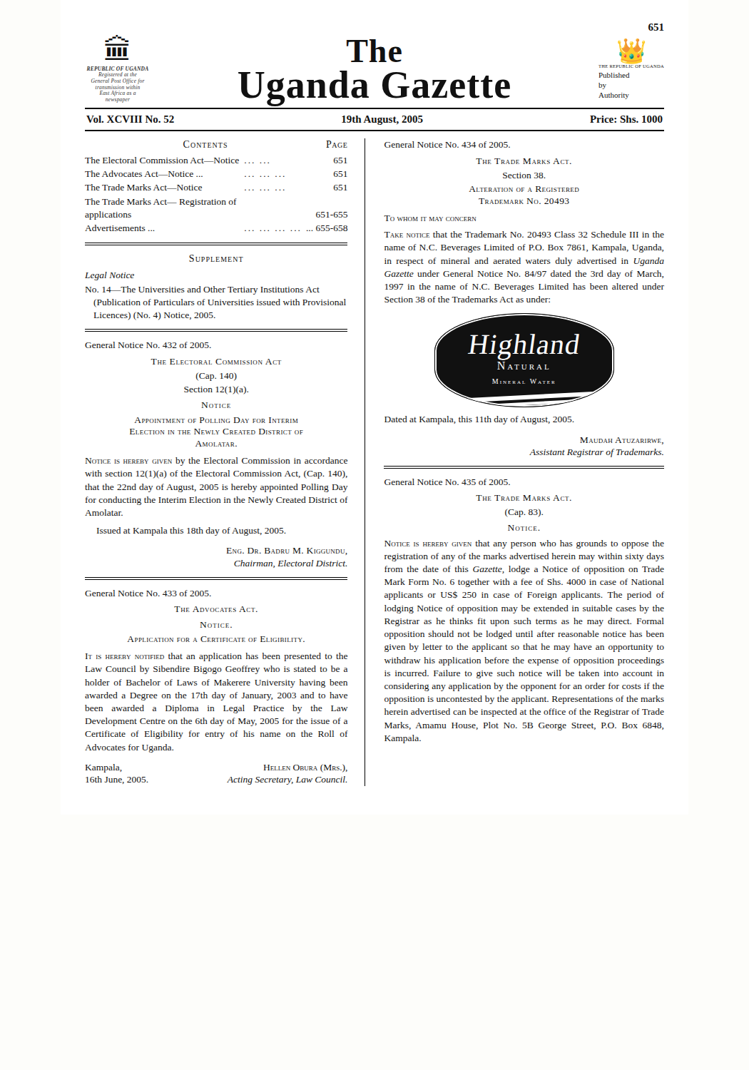651
🏛 REPUBLIC OF UGANDA
Registered at the
General Post Office for
transmission within
East Africa as a
newspaper
The
Uganda Gazette
👑 THE REPUBLIC OF UGANDA Published
by
Authority
Vol. XCVIII No. 52
19th August, 2005
Price: Shs. 1000
Page Contents
| The Electoral Commission Act—Notice | ... ... | 651 |
| The Advocates Act—Notice ... | ... ... ... | 651 |
| The Trade Marks Act—Notice | ... ... ... | 651 |
| The Trade Marks Act— Registration of applications | | 651-655 |
| Advertisements ... | ... ... ... ... | ... 655-658 |
Supplement
Legal Notice
No. 14—The Universities and Other Tertiary Institutions Act (Publication of Particulars of Universities issued with Provisional Licences) (No. 4) Notice, 2005.
General Notice No. 432 of 2005.
The Electoral Commission Act
(Cap. 140)
Section 12(1)(a).
Notice
Appointment of Polling Day for Interim
Election in the Newly Created District of
Amolatar.
Notice is hereby given by the Electoral Commission in accordance with section 12(1)(a) of the Electoral Commission Act, (Cap. 140), that the 22nd day of August, 2005 is hereby appointed Polling Day for conducting the Interim Election in the Newly Created District of Amolatar.
Issued at Kampala this 18th day of August, 2005.
Eng. Dr. Badru M. Kiggundu,
Chairman, Electoral District.
General Notice No. 433 of 2005.
The Advocates Act.
Notice.
Application for a Certificate of Eligibility.
It is hereby notified that an application has been presented to the Law Council by Sibendire Bigogo Geoffrey who is stated to be a holder of Bachelor of Laws of Makerere University having been awarded a Degree on the 17th day of January, 2003 and to have been awarded a Diploma in Legal Practice by the Law Development Centre on the 6th day of May, 2005 for the issue of a Certificate of Eligibility for entry of his name on the Roll of Advocates for Uganda.
Kampala,
16th June, 2005.
Hellen Obura (Mrs.),
Acting Secretary, Law Council.
General Notice No. 434 of 2005.
The Trade Marks Act.
Section 38.
Alteration of a Registered
Trademark No. 20493
To whom it may concern
Take notice that the Trademark No. 20493 Class 32 Schedule III in the name of N.C. Beverages Limited of P.O. Box 7861, Kampala, Uganda, in respect of mineral and aerated waters duly advertised in Uganda Gazette under General Notice No. 84/97 dated the 3rd day of March, 1997 in the name of N.C. Beverages Limited has been altered under Section 38 of the Trademarks Act as under:
Highland
Natural
Mineral Water
Dated at Kampala, this 11th day of August, 2005.
Maudah Atuzarirwe,
Assistant Registrar of Trademarks.
General Notice No. 435 of 2005.
The Trade Marks Act.
(Cap. 83).
Notice.
Notice is hereby given that any person who has grounds to oppose the registration of any of the marks advertised herein may within sixty days from the date of this Gazette, lodge a Notice of opposition on Trade Mark Form No. 6 together with a fee of Shs. 4000 in case of National applicants or US$ 250 in case of Foreign applicants. The period of lodging Notice of opposition may be extended in suitable cases by the Registrar as he thinks fit upon such terms as he may direct. Formal opposition should not be lodged until after reasonable notice has been given by letter to the applicant so that he may have an opportunity to withdraw his application before the expense of opposition proceedings is incurred. Failure to give such notice will be taken into account in considering any application by the opponent for an order for costs if the opposition is uncontested by the applicant. Representations of the marks herein advertised can be inspected at the office of the Registrar of Trade Marks, Amamu House, Plot No. 5B George Street, P.O. Box 6848, Kampala.